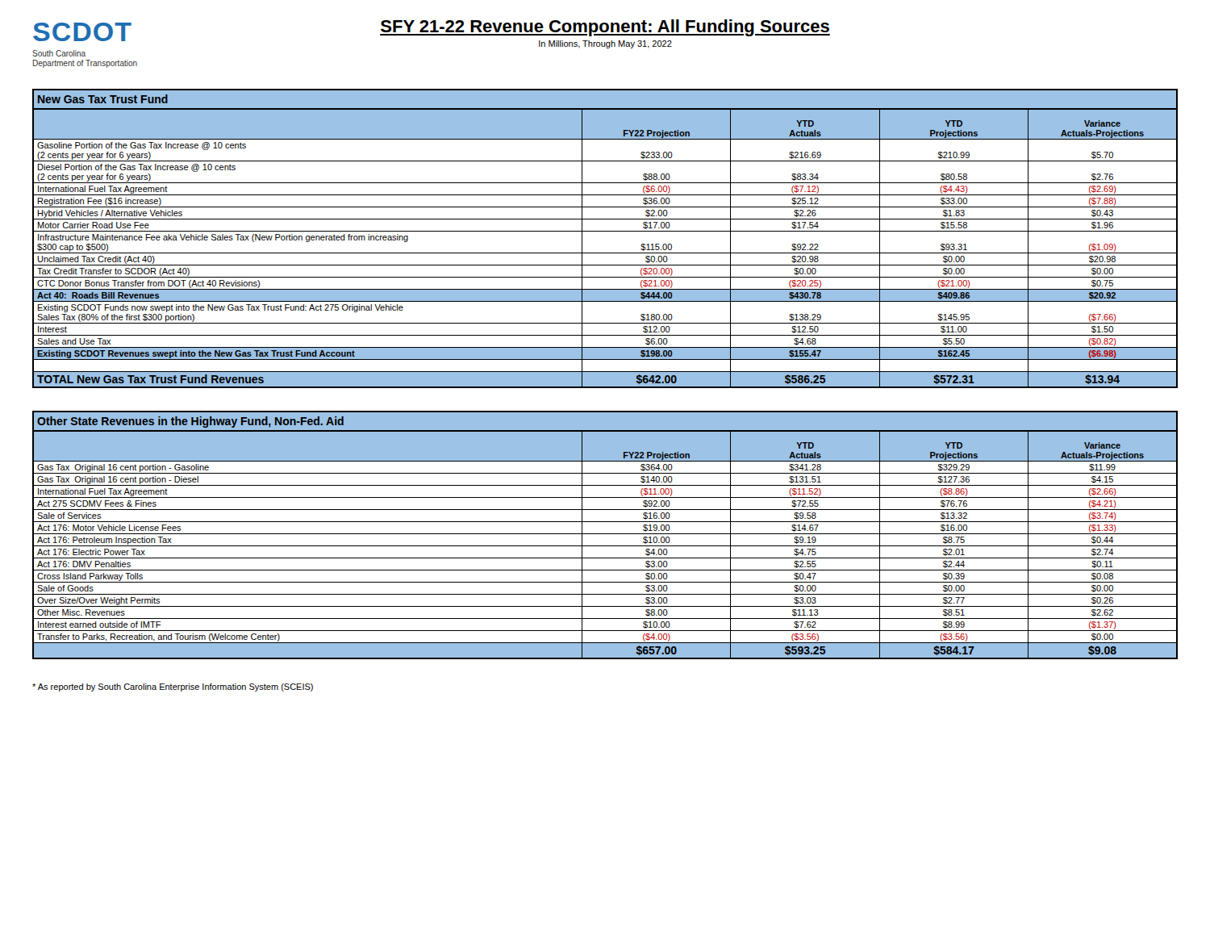SCDOT
South Carolina
Department of Transportation
SFY 21-22 Revenue Component: All Funding Sources
In Millions, Through May 31, 2022
New Gas Tax Trust Fund
| | FY22 Projection | YTD Actuals | YTD Projections | Variance Actuals-Projections |
| --- | --- | --- | --- | --- |
| Gasoline Portion of the Gas Tax Increase @ 10 cents (2 cents per year for 6 years) | $233.00 | $216.69 | $210.99 | $5.70 |
| Diesel Portion of the Gas Tax Increase @ 10 cents (2 cents per year for 6 years) | $88.00 | $83.34 | $80.58 | $2.76 |
| International Fuel Tax Agreement | ($6.00) | ($7.12) | ($4.43) | ($2.69) |
| Registration Fee ($16 increase) | $36.00 | $25.12 | $33.00 | ($7.88) |
| Hybrid Vehicles / Alternative Vehicles | $2.00 | $2.26 | $1.83 | $0.43 |
| Motor Carrier Road Use Fee | $17.00 | $17.54 | $15.58 | $1.96 |
| Infrastructure Maintenance Fee aka Vehicle Sales Tax (New Portion generated from increasing $300 cap to $500) | $115.00 | $92.22 | $93.31 | ($1.09) |
| Unclaimed Tax Credit (Act 40) | $0.00 | $20.98 | $0.00 | $20.98 |
| Tax Credit Transfer to SCDOR (Act 40) | ($20.00) | $0.00 | $0.00 | $0.00 |
| CTC Donor Bonus Transfer from DOT (Act 40 Revisions) | ($21.00) | ($20.25) | ($21.00) | $0.75 |
| Act 40: Roads Bill Revenues | $444.00 | $430.78 | $409.86 | $20.92 |
| Existing SCDOT Funds now swept into the New Gas Tax Trust Fund: Act 275 Original Vehicle Sales Tax (80% of the first $300 portion) | $180.00 | $138.29 | $145.95 | ($7.66) |
| Interest | $12.00 | $12.50 | $11.00 | $1.50 |
| Sales and Use Tax | $6.00 | $4.68 | $5.50 | ($0.82) |
| Existing SCDOT Revenues swept into the New Gas Tax Trust Fund Account | $198.00 | $155.47 | $162.45 | ($6.98) |
| TOTAL New Gas Tax Trust Fund Revenues | $642.00 | $586.25 | $572.31 | $13.94 |
Other State Revenues in the Highway Fund, Non-Fed. Aid
| | FY22 Projection | YTD Actuals | YTD Projections | Variance Actuals-Projections |
| --- | --- | --- | --- | --- |
| Gas Tax Original 16 cent portion - Gasoline | $364.00 | $341.28 | $329.29 | $11.99 |
| Gas Tax Original 16 cent portion - Diesel | $140.00 | $131.51 | $127.36 | $4.15 |
| International Fuel Tax Agreement | ($11.00) | ($11.52) | ($8.86) | ($2.66) |
| Act 275 SCDMV Fees & Fines | $92.00 | $72.55 | $76.76 | ($4.21) |
| Sale of Services | $16.00 | $9.58 | $13.32 | ($3.74) |
| Act 176: Motor Vehicle License Fees | $19.00 | $14.67 | $16.00 | ($1.33) |
| Act 176: Petroleum Inspection Tax | $10.00 | $9.19 | $8.75 | $0.44 |
| Act 176: Electric Power Tax | $4.00 | $4.75 | $2.01 | $2.74 |
| Act 176: DMV Penalties | $3.00 | $2.55 | $2.44 | $0.11 |
| Cross Island Parkway Tolls | $0.00 | $0.47 | $0.39 | $0.08 |
| Sale of Goods | $3.00 | $0.00 | $0.00 | $0.00 |
| Over Size/Over Weight Permits | $3.00 | $3.03 | $2.77 | $0.26 |
| Other Misc. Revenues | $8.00 | $11.13 | $8.51 | $2.62 |
| Interest earned outside of IMTF | $10.00 | $7.62 | $8.99 | ($1.37) |
| Transfer to Parks, Recreation, and Tourism (Welcome Center) | ($4.00) | ($3.56) | ($3.56) | $0.00 |
| | $657.00 | $593.25 | $584.17 | $9.08 |
* As reported by South Carolina Enterprise Information System (SCEIS)